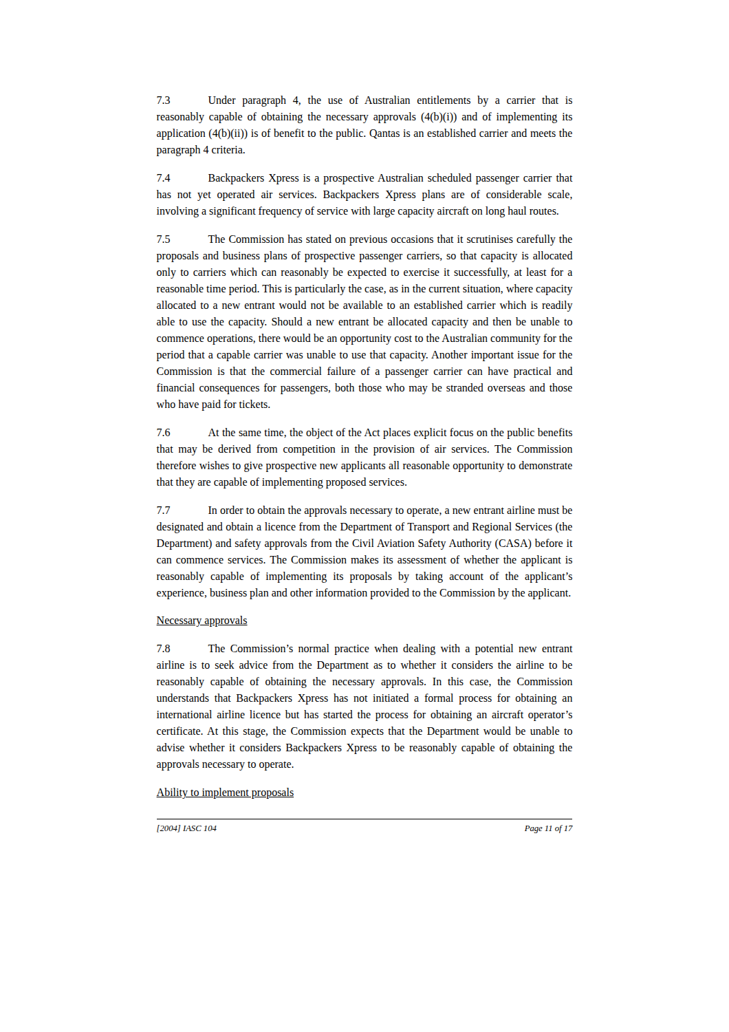7.3 Under paragraph 4, the use of Australian entitlements by a carrier that is reasonably capable of obtaining the necessary approvals (4(b)(i)) and of implementing its application (4(b)(ii)) is of benefit to the public. Qantas is an established carrier and meets the paragraph 4 criteria.
7.4 Backpackers Xpress is a prospective Australian scheduled passenger carrier that has not yet operated air services. Backpackers Xpress plans are of considerable scale, involving a significant frequency of service with large capacity aircraft on long haul routes.
7.5 The Commission has stated on previous occasions that it scrutinises carefully the proposals and business plans of prospective passenger carriers, so that capacity is allocated only to carriers which can reasonably be expected to exercise it successfully, at least for a reasonable time period. This is particularly the case, as in the current situation, where capacity allocated to a new entrant would not be available to an established carrier which is readily able to use the capacity. Should a new entrant be allocated capacity and then be unable to commence operations, there would be an opportunity cost to the Australian community for the period that a capable carrier was unable to use that capacity. Another important issue for the Commission is that the commercial failure of a passenger carrier can have practical and financial consequences for passengers, both those who may be stranded overseas and those who have paid for tickets.
7.6 At the same time, the object of the Act places explicit focus on the public benefits that may be derived from competition in the provision of air services. The Commission therefore wishes to give prospective new applicants all reasonable opportunity to demonstrate that they are capable of implementing proposed services.
7.7 In order to obtain the approvals necessary to operate, a new entrant airline must be designated and obtain a licence from the Department of Transport and Regional Services (the Department) and safety approvals from the Civil Aviation Safety Authority (CASA) before it can commence services. The Commission makes its assessment of whether the applicant is reasonably capable of implementing its proposals by taking account of the applicant’s experience, business plan and other information provided to the Commission by the applicant.
Necessary approvals
7.8 The Commission’s normal practice when dealing with a potential new entrant airline is to seek advice from the Department as to whether it considers the airline to be reasonably capable of obtaining the necessary approvals. In this case, the Commission understands that Backpackers Xpress has not initiated a formal process for obtaining an international airline licence but has started the process for obtaining an aircraft operator’s certificate. At this stage, the Commission expects that the Department would be unable to advise whether it considers Backpackers Xpress to be reasonably capable of obtaining the approvals necessary to operate.
Ability to implement proposals
[2004] IASC 104 Page 11 of 17